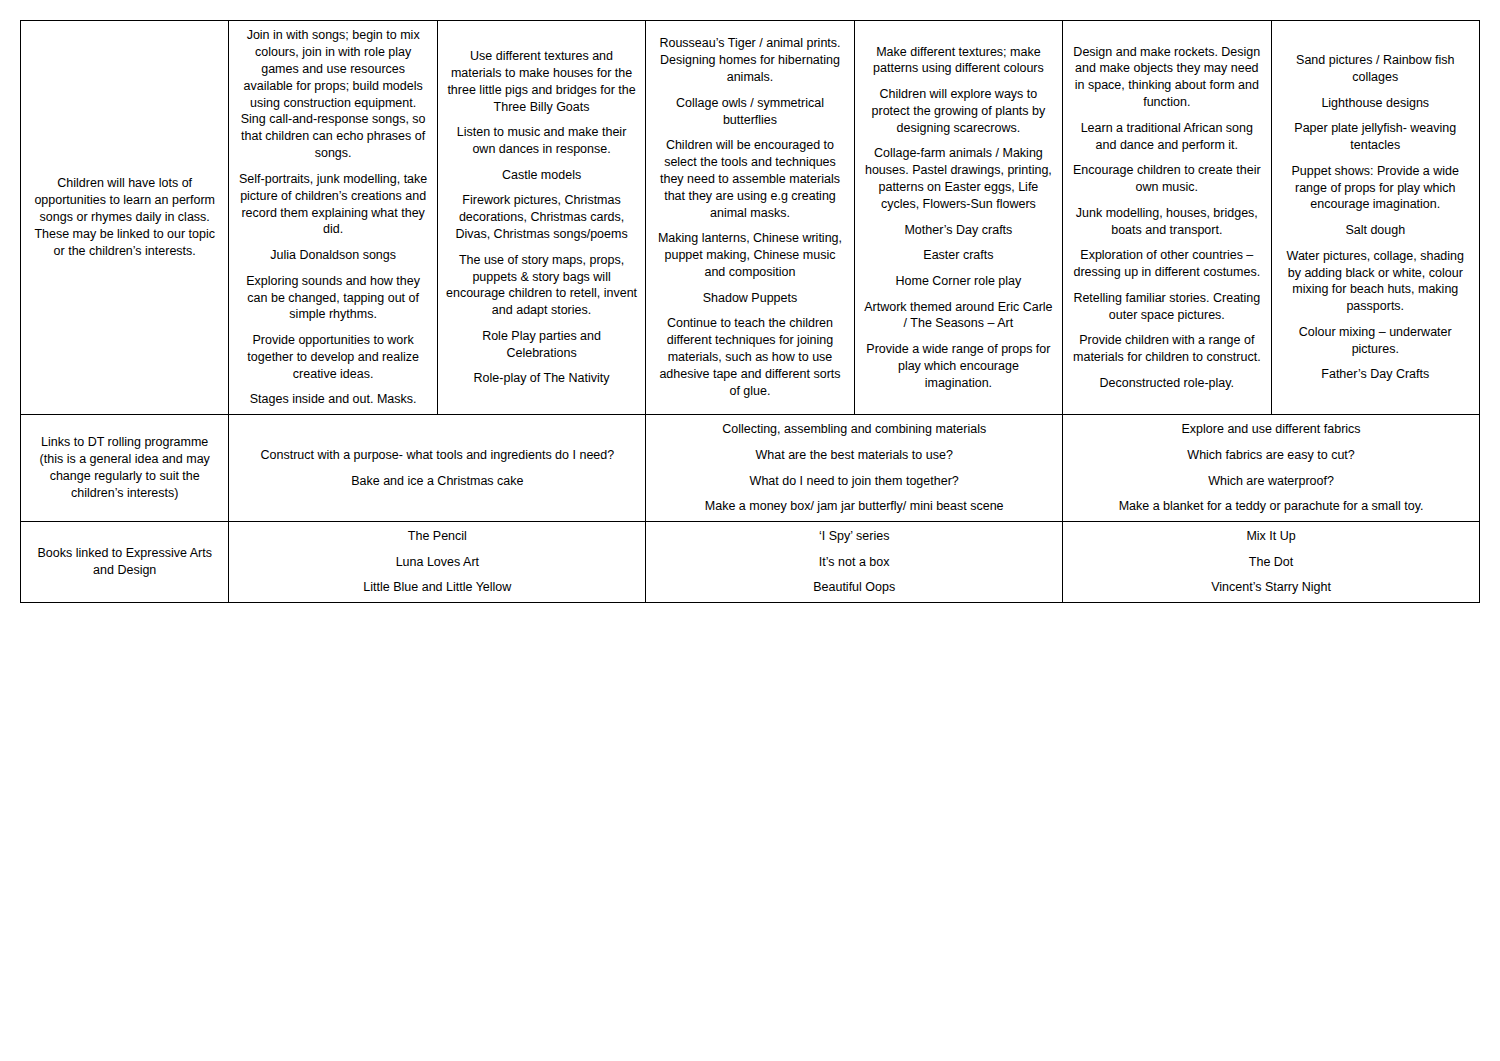| Children will have lots of opportunities to learn an perform songs or rhymes daily in class. These may be linked to our topic or the children’s interests. | Join in with songs; begin to mix colours, join in with role play games and use resources available for props; build models using construction equipment. Sing call-and-response songs, so that children can echo phrases of songs. Self-portraits, junk modelling, take picture of children’s creations and record them explaining what they did. Julia Donaldson songs Exploring sounds and how they can be changed, tapping out of simple rhythms. Provide opportunities to work together to develop and realize creative ideas. Stages inside and out. Masks. | Use different textures and materials to make houses for the three little pigs and bridges for the Three Billy Goats Listen to music and make their own dances in response. Castle models Firework pictures, Christmas decorations, Christmas cards, Divas, Christmas songs/poems The use of story maps, props, puppets & story bags will encourage children to retell, invent and adapt stories. Role Play parties and Celebrations Role-play of The Nativity | Rousseau’s Tiger / animal prints. Designing homes for hibernating animals. Collage owls / symmetrical butterflies Children will be encouraged to select the tools and techniques they need to assemble materials that they are using e.g creating animal masks. Making lanterns, Chinese writing, puppet making, Chinese music and composition Shadow Puppets Continue to teach the children different techniques for joining materials, such as how to use adhesive tape and different sorts of glue. | Make different textures; make patterns using different colours Children will explore ways to protect the growing of plants by designing scarecrows. Collage-farm animals / Making houses. Pastel drawings, printing, patterns on Easter eggs, Life cycles, Flowers-Sun flowers Mother’s Day crafts Easter crafts Home Corner role play Artwork themed around Eric Carle / The Seasons – Art Provide a wide range of props for play which encourage imagination. | Design and make rockets. Design and make objects they may need in space, thinking about form and function. Learn a traditional African song and dance and perform it. Encourage children to create their own music. Junk modelling, houses, bridges, boats and transport. Exploration of other countries – dressing up in different costumes. Retelling familiar stories. Creating outer space pictures. Provide children with a range of materials for children to construct. Deconstructed role-play. | Sand pictures / Rainbow fish collages Lighthouse designs Paper plate jellyfish- weaving tentacles Puppet shows: Provide a wide range of props for play which encourage imagination. Salt dough Water pictures, collage, shading by adding black or white, colour mixing for beach huts, making passports. Colour mixing – underwater pictures. Father’s Day Crafts |
| Links to DT rolling programme (this is a general idea and may change regularly to suit the children’s interests) | Construct with a purpose- what tools and ingredients do I need? Bake and ice a Christmas cake | Collecting, assembling and combining materials What are the best materials to use? What do I need to join them together? Make a money box/ jam jar butterfly/ mini beast scene | Explore and use different fabrics Which fabrics are easy to cut? Which are waterproof? Make a blanket for a teddy or parachute for a small toy. |
| Books linked to Expressive Arts and Design | The Pencil Luna Loves Art Little Blue and Little Yellow | ‘I Spy’ series It’s not a box Beautiful Oops | Mix It Up The Dot Vincent’s Starry Night |